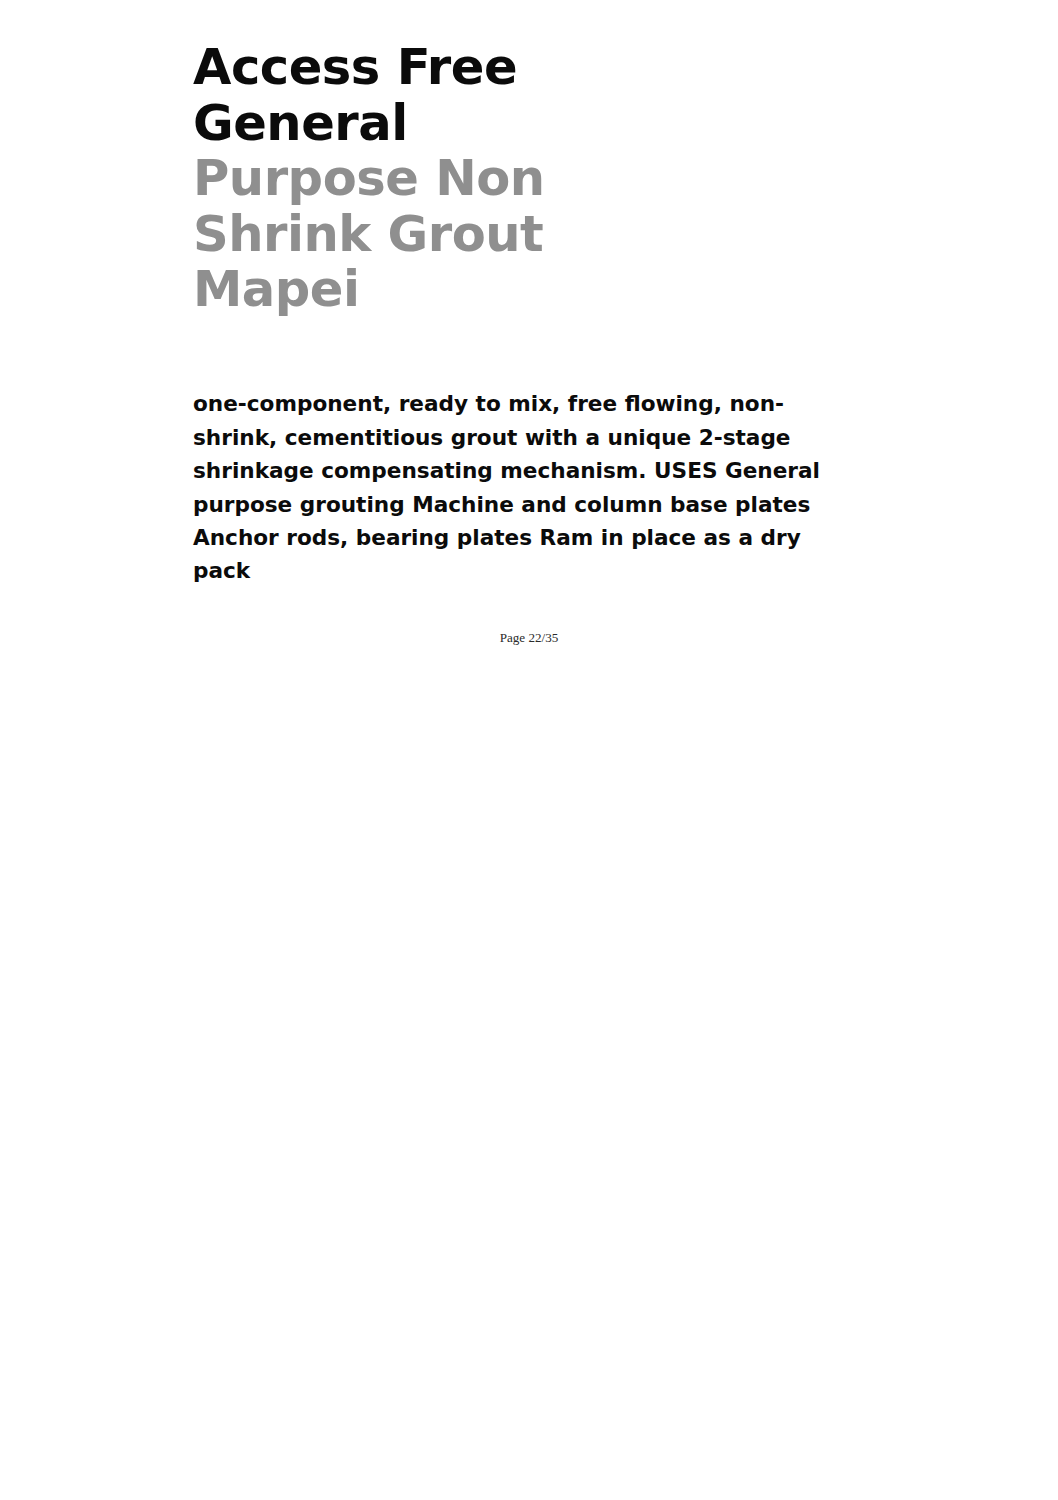Access Free General Purpose Non Shrink Grout Mapei
one-component, ready to mix, free flowing, non-shrink, cementitious grout with a unique 2-stage shrinkage compensating mechanism. USES General purpose grouting Machine and column base plates Anchor rods, bearing plates Ram in place as a dry pack
Page 22/35